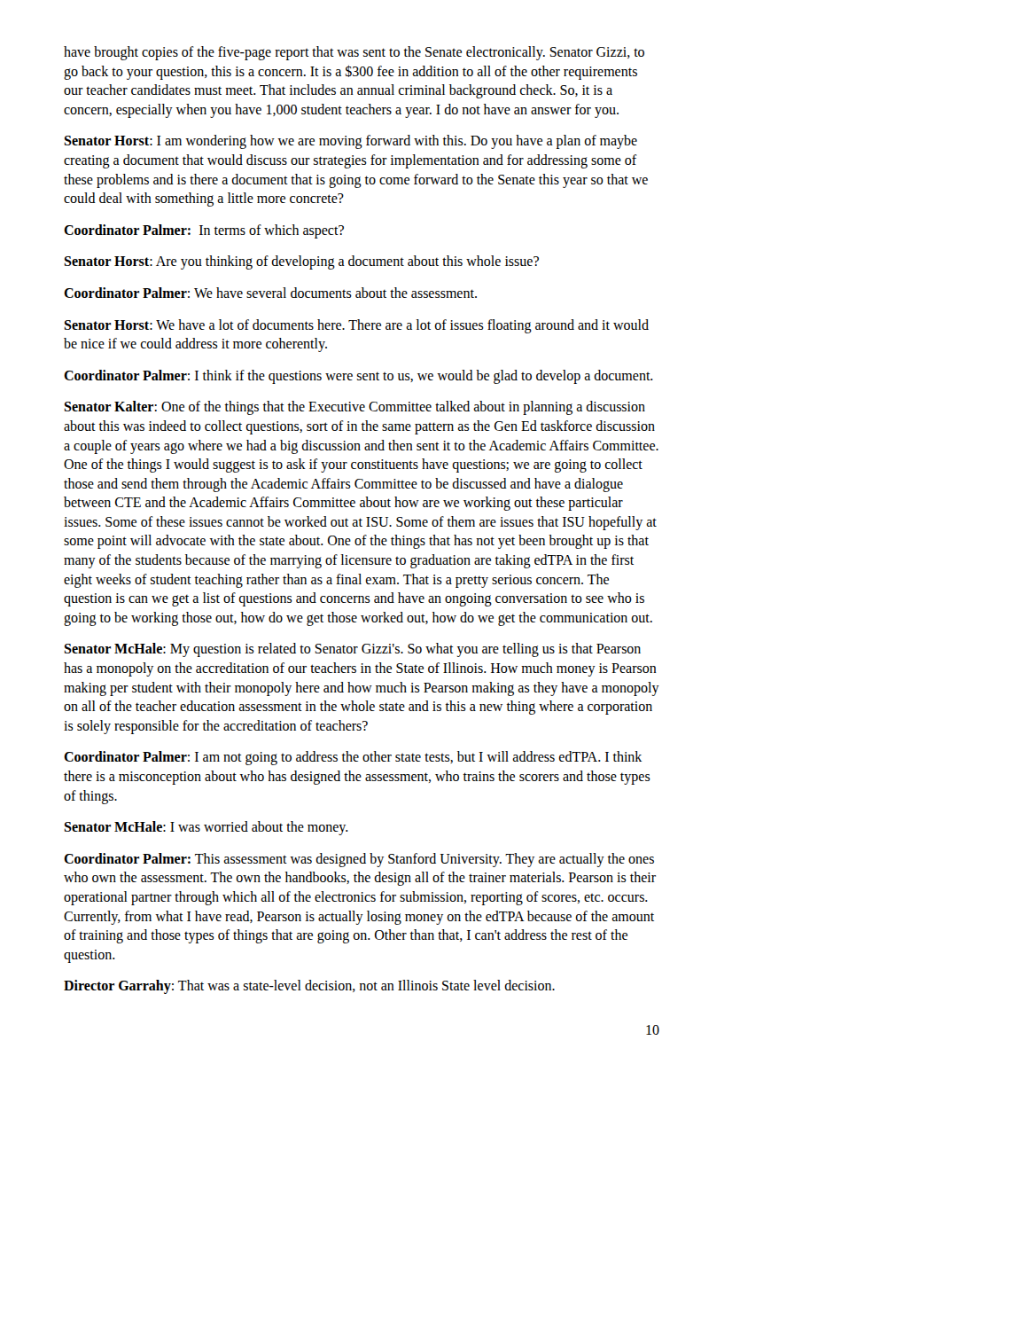have brought copies of the five-page report that was sent to the Senate electronically. Senator Gizzi, to go back to your question, this is a concern. It is a $300 fee in addition to all of the other requirements our teacher candidates must meet. That includes an annual criminal background check. So, it is a concern, especially when you have 1,000 student teachers a year. I do not have an answer for you.
Senator Horst: I am wondering how we are moving forward with this. Do you have a plan of maybe creating a document that would discuss our strategies for implementation and for addressing some of these problems and is there a document that is going to come forward to the Senate this year so that we could deal with something a little more concrete?
Coordinator Palmer: In terms of which aspect?
Senator Horst: Are you thinking of developing a document about this whole issue?
Coordinator Palmer: We have several documents about the assessment.
Senator Horst: We have a lot of documents here. There are a lot of issues floating around and it would be nice if we could address it more coherently.
Coordinator Palmer: I think if the questions were sent to us, we would be glad to develop a document.
Senator Kalter: One of the things that the Executive Committee talked about in planning a discussion about this was indeed to collect questions, sort of in the same pattern as the Gen Ed taskforce discussion a couple of years ago where we had a big discussion and then sent it to the Academic Affairs Committee. One of the things I would suggest is to ask if your constituents have questions; we are going to collect those and send them through the Academic Affairs Committee to be discussed and have a dialogue between CTE and the Academic Affairs Committee about how are we working out these particular issues. Some of these issues cannot be worked out at ISU. Some of them are issues that ISU hopefully at some point will advocate with the state about. One of the things that has not yet been brought up is that many of the students because of the marrying of licensure to graduation are taking edTPA in the first eight weeks of student teaching rather than as a final exam. That is a pretty serious concern. The question is can we get a list of questions and concerns and have an ongoing conversation to see who is going to be working those out, how do we get those worked out, how do we get the communication out.
Senator McHale: My question is related to Senator Gizzi's. So what you are telling us is that Pearson has a monopoly on the accreditation of our teachers in the State of Illinois. How much money is Pearson making per student with their monopoly here and how much is Pearson making as they have a monopoly on all of the teacher education assessment in the whole state and is this a new thing where a corporation is solely responsible for the accreditation of teachers?
Coordinator Palmer: I am not going to address the other state tests, but I will address edTPA. I think there is a misconception about who has designed the assessment, who trains the scorers and those types of things.
Senator McHale: I was worried about the money.
Coordinator Palmer: This assessment was designed by Stanford University. They are actually the ones who own the assessment. The own the handbooks, the design all of the trainer materials. Pearson is their operational partner through which all of the electronics for submission, reporting of scores, etc. occurs. Currently, from what I have read, Pearson is actually losing money on the edTPA because of the amount of training and those types of things that are going on. Other than that, I can't address the rest of the question.
Director Garrahy: That was a state-level decision, not an Illinois State level decision.
10